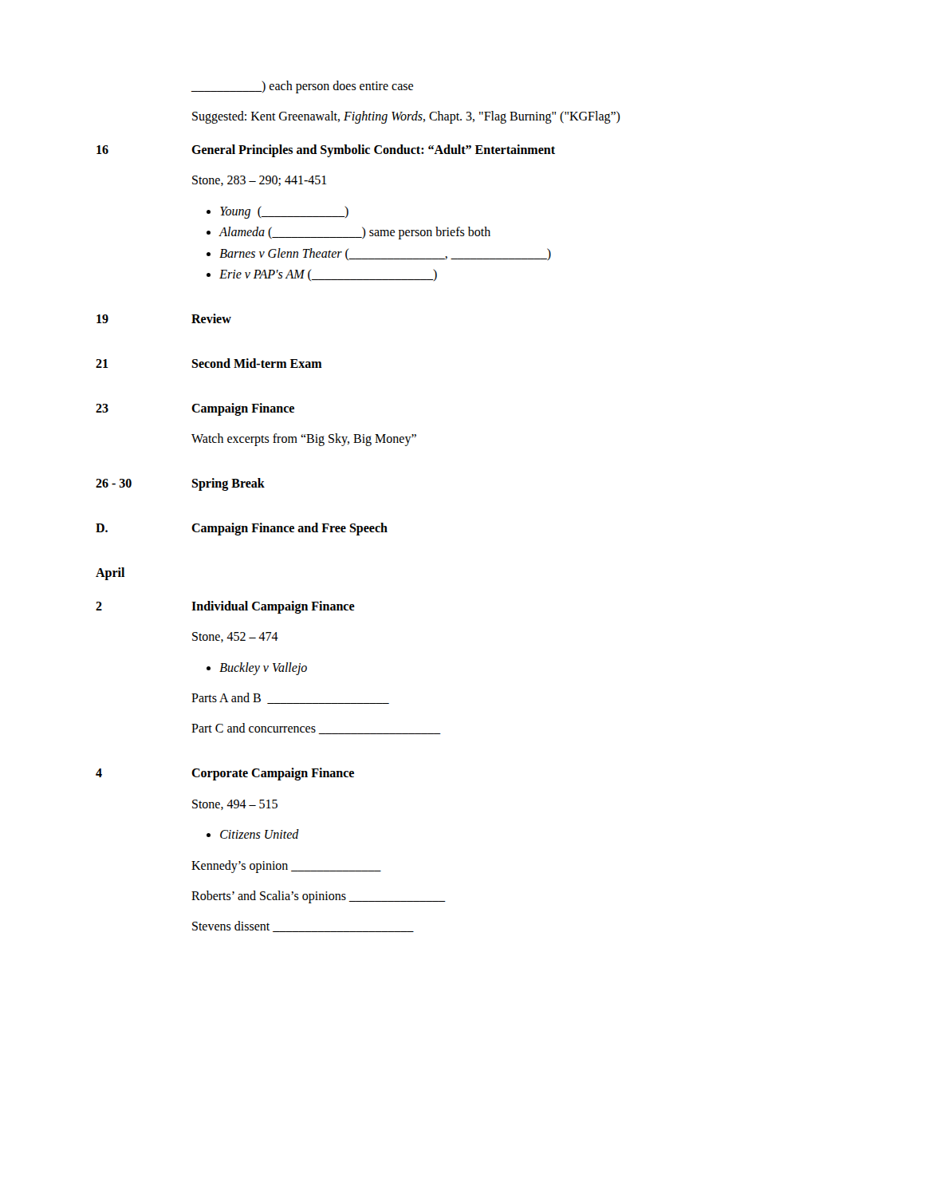___________) each person does entire case
Suggested: Kent Greenawalt, Fighting Words, Chapt. 3, "Flag Burning" ("KGFlag”)
16
General Principles and Symbolic Conduct: “Adult” Entertainment
Stone, 283 – 290; 441-451
Young (_____________)
Alameda (______________) same person briefs both
Barnes v Glenn Theater (_______________, _______________)
Erie v PAP's AM (___________________)
19
Review
21
Second Mid-term Exam
23
Campaign Finance
Watch excerpts from “Big Sky, Big Money”
26 - 30
Spring Break
D.
Campaign Finance and Free Speech
April
2
Individual Campaign Finance
Stone, 452 – 474
Buckley v Vallejo
Parts A and B ___________________
Part C and concurrences ___________________
4
Corporate Campaign Finance
Stone, 494 – 515
Citizens United
Kennedy’s opinion ______________
Roberts’ and Scalia’s opinions _______________
Stevens dissent ______________________